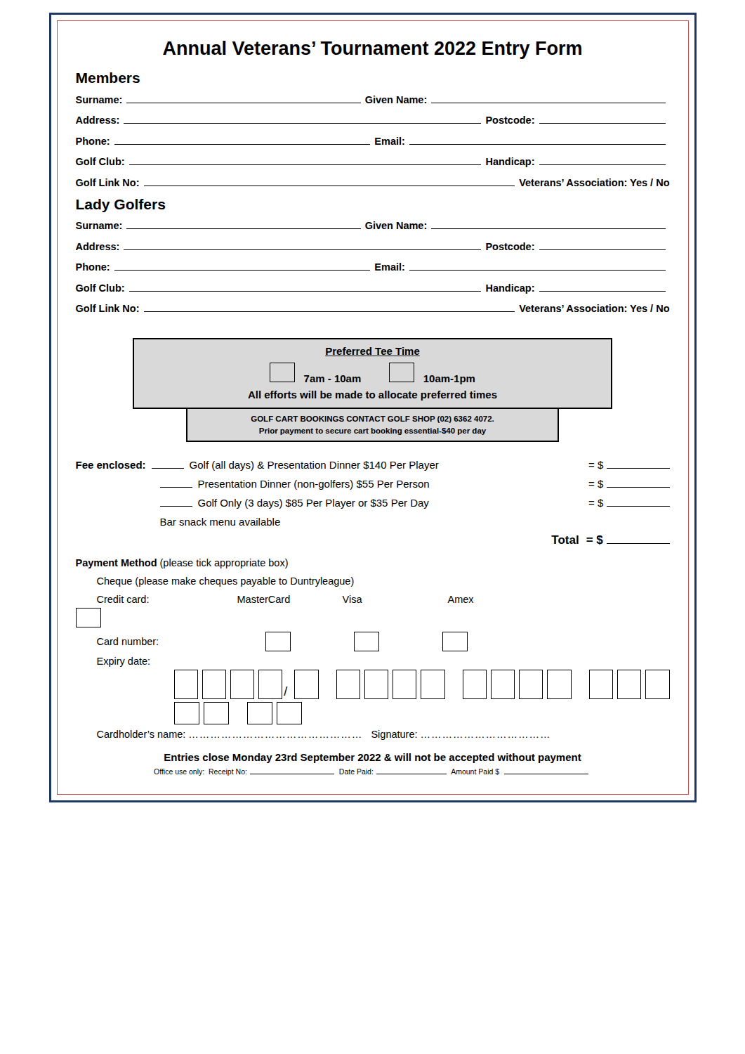Annual Veterans’ Tournament 2022 Entry Form
Members
Surname: Given Name:
Address: Postcode:
Phone: Email:
Golf Club: Handicap:
Golf Link No: Veterans’ Association: Yes / No
Lady Golfers
Surname: Given Name:
Address: Postcode:
Phone: Email:
Golf Club: Handicap:
Golf Link No: Veterans’ Association: Yes / No
Preferred Tee Time
7am - 10am 10am-1pm
All efforts will be made to allocate preferred times
GOLF CART BOOKINGS CONTACT GOLF SHOP (02) 6362 4072.
Prior payment to secure cart booking essential-$40 per day
Fee enclosed: Golf (all days) & Presentation Dinner $140 Per Player = $
Presentation Dinner (non-golfers) $55 Per Person = $
Golf Only (3 days) $85 Per Player or $35 Per Day = $
Bar snack menu available
Total = $
Payment Method (please tick appropriate box)
Cheque (please make cheques payable to Duntryleague)
Credit card: MasterCard Visa Amex
Card number:
Expiry date:
/
Cardholder’s name: ………………………………………… Signature: ………………………………
Entries close Monday 23rd September 2022 & will not be accepted without payment
Office use only: Receipt No: Date Paid: Amount Paid $